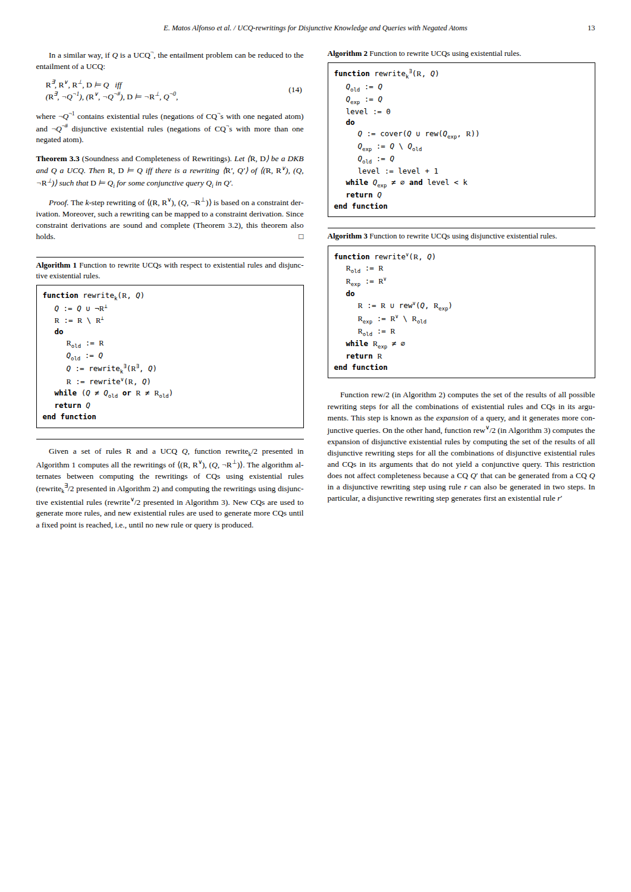E. Matos Alfonso et al. / UCQ-rewritings for Disjunctive Knowledge and Queries with Negated Atoms 13
In a similar way, if Q is a UCQ¬, the entailment problem can be reduced to the entailment of a UCQ:
R∃, R∨, R⊥, D ⊨ Q iff
(R∃, ¬Q¬1), (R∨, ¬Q¬#), D ⊨ ¬R⊥, Q¬0,
(14)
where ¬Q¬1 contains existential rules (negations of CQ¬s with one negated atom) and ¬Q¬# disjunctive existential rules (negations of CQ¬s with more than one negated atom).
Theorem 3.3 (Soundness and Completeness of Rewritings). Let ⟨R, D⟩ be a DKB and Q a UCQ. Then R, D ⊨ Q iff there is a rewriting ⟨R′, Q′⟩ of ⟨(R, R∨), (Q, ¬R⊥)⟩ such that D ⊨ Qi for some conjunctive query Qi in Q′.
Proof. The k-step rewriting of ⟨(R, R∨), (Q, ¬R⊥)⟩ is based on a constraint derivation. Moreover, such a rewriting can be mapped to a constraint derivation. Since constraint derivations are sound and complete (Theorem 3.2), this theorem also holds. □
Algorithm 1 Function to rewrite UCQs with respect to existential rules and disjunctive existential rules.
function rewritek(R, Q) Q := Q ∪ ¬R⊥ R := R \ R⊥ do Rold := R Qold := Q Q := rewritek∃(R∃, Q) R := rewrite∨(R, Q) while (Q ≠ Qold or R ≠ Rold) return Q end function
Given a set of rules R and a UCQ Q, function rewritek/2 presented in Algorithm 1 computes all the rewritings of ⟨(R, R∨), (Q, ¬R⊥)⟩. The algorithm alternates between computing the rewritings of CQs using existential rules (rewritek∃/2 presented in Algorithm 2) and computing the rewritings using disjunctive existential rules (rewrite∨/2 presented in Algorithm 3). New CQs are used to generate more rules, and new existential rules are used to generate more CQs until a fixed point is reached, i.e., until no new rule or query is produced.
Algorithm 2 Function to rewrite UCQs using existential rules.
function rewritek∃(R, Q) Qold := Q Qexp := Q level := 0 do Q := cover(Q ∪ rew(Qexp, R)) Qexp := Q \ Qold Qold := Q level := level + 1 while Qexp ≠ ∅ and level < k return Q end function
Algorithm 3 Function to rewrite UCQs using disjunctive existential rules.
function rewrite∨(R, Q) Rold := R Rexp := R∨ do R := R ∪ rew∨(Q, Rexp) Rexp := R∨ \ Rold Rold := R while Rexp ≠ ∅ return R end function
Function rew/2 (in Algorithm 2) computes the set of the results of all possible rewriting steps for all the combinations of existential rules and CQs in its arguments. This step is known as the expansion of a query, and it generates more conjunctive queries. On the other hand, function rew∨/2 (in Algorithm 3) computes the expansion of disjunctive existential rules by computing the set of the results of all disjunctive rewriting steps for all the combinations of disjunctive existential rules and CQs in its arguments that do not yield a conjunctive query. This restriction does not affect completeness because a CQ Q′ that can be generated from a CQ Q in a disjunctive rewriting step using rule r can also be generated in two steps. In particular, a disjunctive rewriting step generates first an existential rule r′